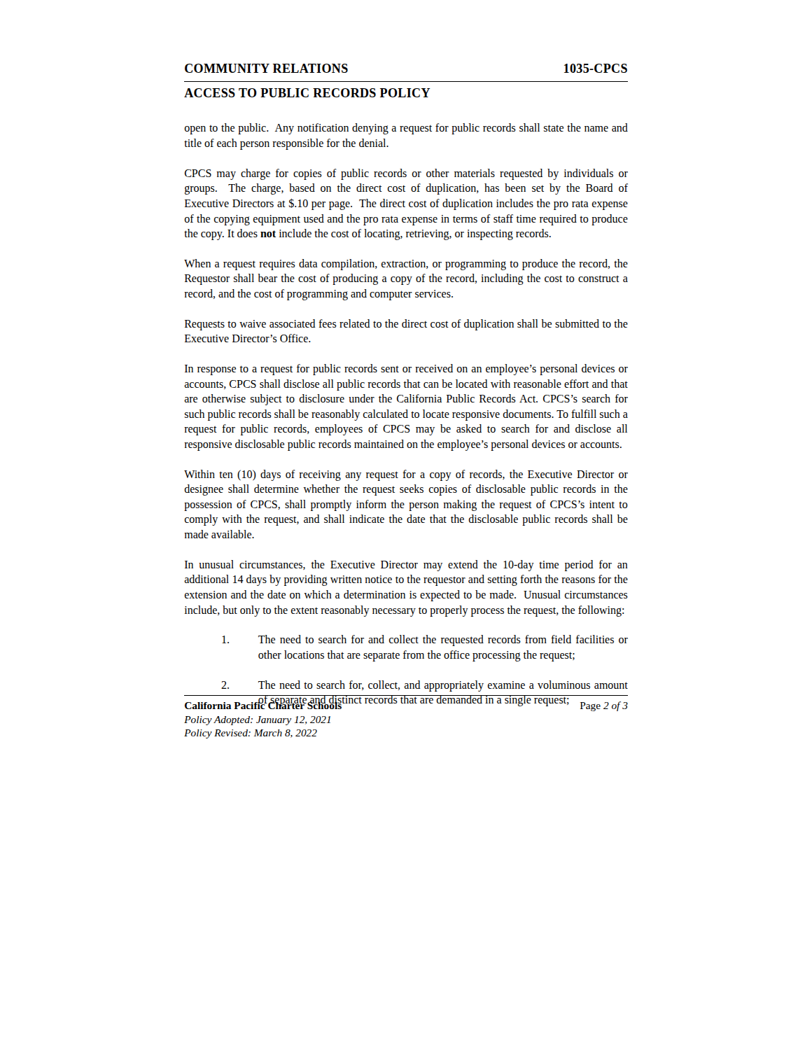COMMUNITY RELATIONS 1035-CPCS
ACCESS TO PUBLIC RECORDS POLICY
open to the public. Any notification denying a request for public records shall state the name and title of each person responsible for the denial.
CPCS may charge for copies of public records or other materials requested by individuals or groups. The charge, based on the direct cost of duplication, has been set by the Board of Executive Directors at $.10 per page. The direct cost of duplication includes the pro rata expense of the copying equipment used and the pro rata expense in terms of staff time required to produce the copy. It does not include the cost of locating, retrieving, or inspecting records.
When a request requires data compilation, extraction, or programming to produce the record, the Requestor shall bear the cost of producing a copy of the record, including the cost to construct a record, and the cost of programming and computer services.
Requests to waive associated fees related to the direct cost of duplication shall be submitted to the Executive Director’s Office.
In response to a request for public records sent or received on an employee’s personal devices or accounts, CPCS shall disclose all public records that can be located with reasonable effort and that are otherwise subject to disclosure under the California Public Records Act. CPCS’s search for such public records shall be reasonably calculated to locate responsive documents. To fulfill such a request for public records, employees of CPCS may be asked to search for and disclose all responsive disclosable public records maintained on the employee’s personal devices or accounts.
Within ten (10) days of receiving any request for a copy of records, the Executive Director or designee shall determine whether the request seeks copies of disclosable public records in the possession of CPCS, shall promptly inform the person making the request of CPCS’s intent to comply with the request, and shall indicate the date that the disclosable public records shall be made available.
In unusual circumstances, the Executive Director may extend the 10-day time period for an additional 14 days by providing written notice to the requestor and setting forth the reasons for the extension and the date on which a determination is expected to be made. Unusual circumstances include, but only to the extent reasonably necessary to properly process the request, the following:
The need to search for and collect the requested records from field facilities or other locations that are separate from the office processing the request;
The need to search for, collect, and appropriately examine a voluminous amount of separate and distinct records that are demanded in a single request;
California Pacific Charter Schools
Policy Adopted: January 12, 2021
Policy Revised: March 8, 2022
Page 2 of 3